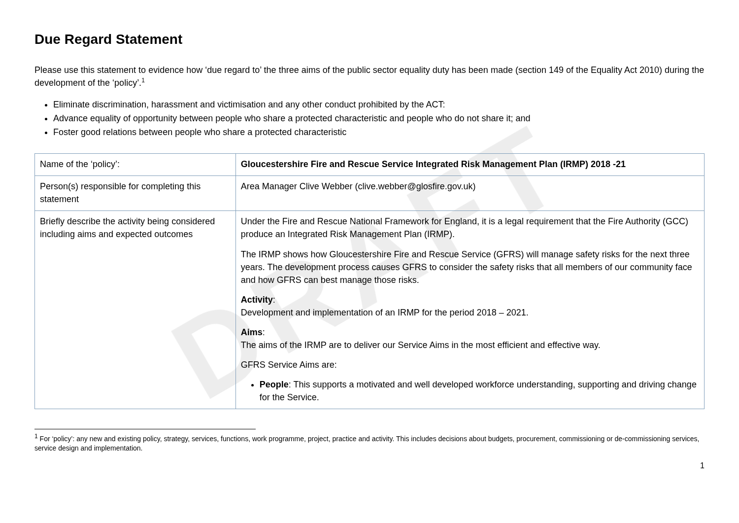DRAFT
Due Regard Statement
Please use this statement to evidence how ‘due regard to’ the three aims of the public sector equality duty has been made (section 149 of the Equality Act 2010) during the development of the ‘policy’.1
Eliminate discrimination, harassment and victimisation and any other conduct prohibited by the ACT:
Advance equality of opportunity between people who share a protected characteristic and people who do not share it; and
Foster good relations between people who share a protected characteristic
| Name of the ‘policy’: | Gloucestershire Fire and Rescue Service Integrated Risk Management Plan (IRMP) 2018 -21 |
| Person(s) responsible for completing this statement | Area Manager Clive Webber (clive.webber@glosfire.gov.uk) |
| Briefly describe the activity being considered including aims and expected outcomes | Under the Fire and Rescue National Framework for England, it is a legal requirement that the Fire Authority (GCC) produce an Integrated Risk Management Plan (IRMP). The IRMP shows how Gloucestershire Fire and Rescue Service (GFRS) will manage safety risks for the next three years. The development process causes GFRS to consider the safety risks that all members of our community face and how GFRS can best manage those risks. Activity : Development and implementation of an IRMP for the period 2018 – 2021. Aims : The aims of the IRMP are to deliver our Service Aims in the most efficient and effective way. GFRS Service Aims are: People : This supports a motivated and well developed workforce understanding, supporting and driving change for the Service. |
1 For ‘policy’: any new and existing policy, strategy, services, functions, work programme, project, practice and activity. This includes decisions about budgets, procurement, commissioning or de-commissioning services, service design and implementation.
1